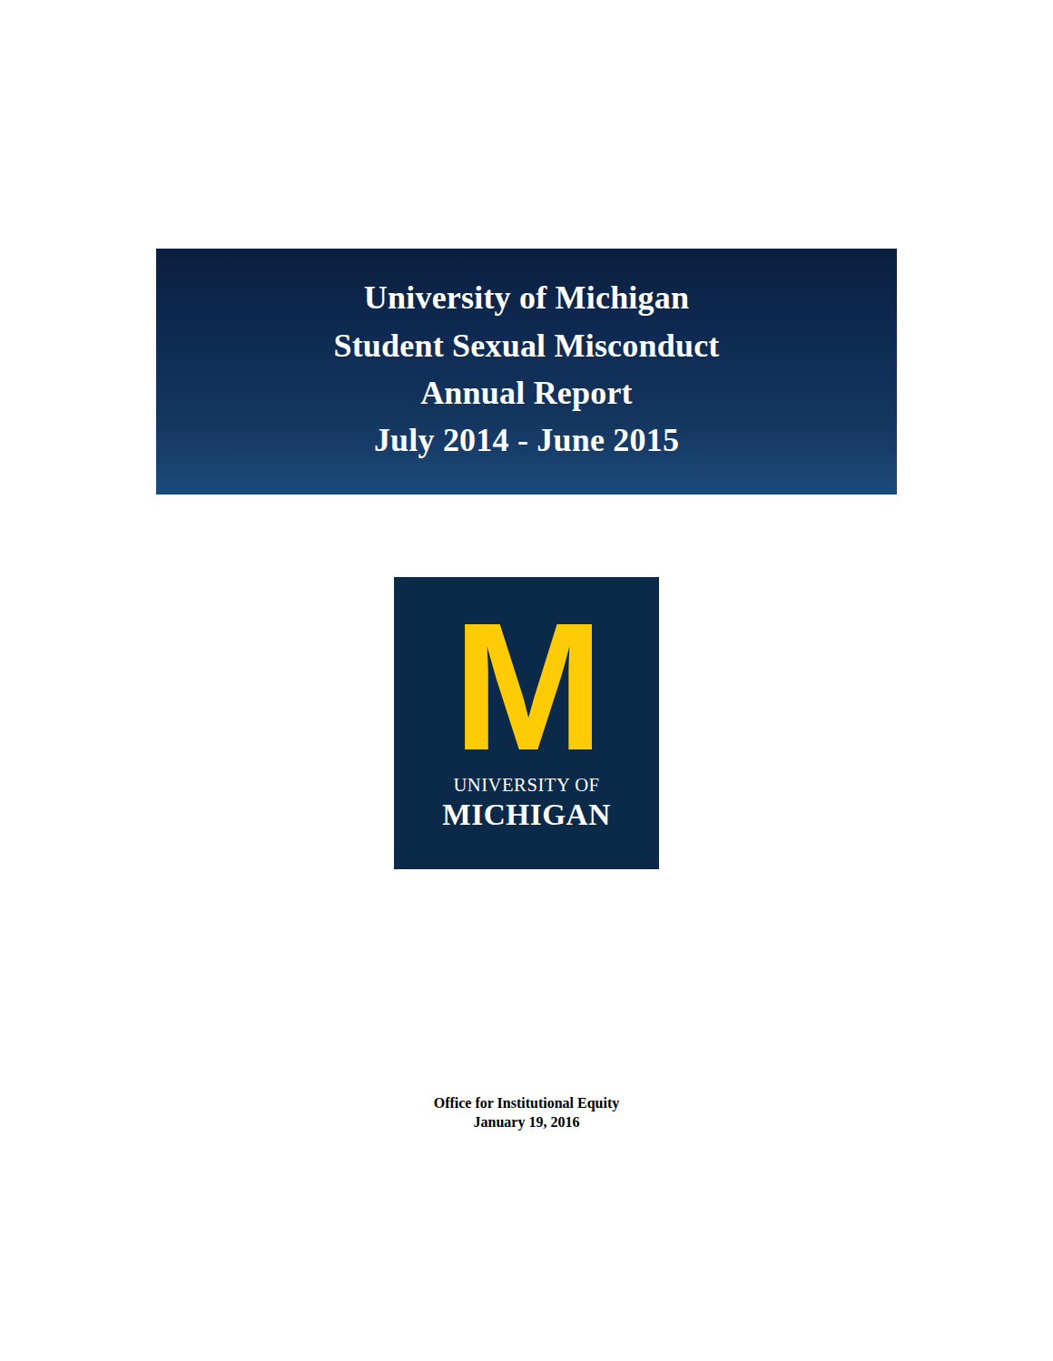University of Michigan
Student Sexual Misconduct
Annual Report
July 2014 - June 2015
M
UNIVERSITY OF
MICHIGAN
Office for Institutional Equity
January 19, 2016